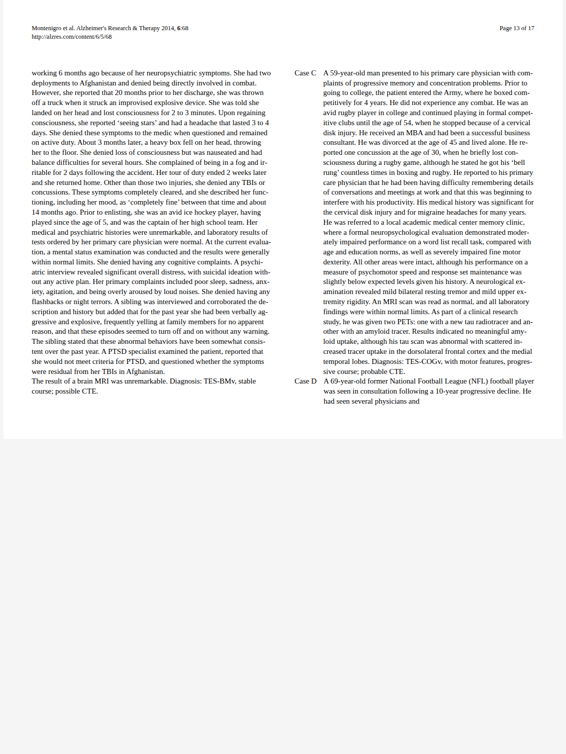Montenigro et al. Alzheimer's Research & Therapy 2014, 6:68 http://alzres.com/content/6/5/68
Page 13 of 17
working 6 months ago because of her neuropsychiatric symptoms. She had two deployments to Afghanistan and denied being directly involved in combat. However, she reported that 20 months prior to her discharge, she was thrown off a truck when it struck an improvised explosive device. She was told she landed on her head and lost consciousness for 2 to 3 minutes. Upon regaining consciousness, she reported ‘seeing stars’ and had a headache that lasted 3 to 4 days. She denied these symptoms to the medic when questioned and remained on active duty. About 3 months later, a heavy box fell on her head, throwing her to the floor. She denied loss of consciousness but was nauseated and had balance difficulties for several hours. She complained of being in a fog and irritable for 2 days following the accident. Her tour of duty ended 2 weeks later and she returned home. Other than those two injuries, she denied any TBIs or concussions. These symptoms completely cleared, and she described her functioning, including her mood, as ‘completely fine’ between that time and about 14 months ago. Prior to enlisting, she was an avid ice hockey player, having played since the age of 5, and was the captain of her high school team. Her medical and psychiatric histories were unremarkable, and laboratory results of tests ordered by her primary care physician were normal. At the current evaluation, a mental status examination was conducted and the results were generally within normal limits. She denied having any cognitive complaints. A psychiatric interview revealed significant overall distress, with suicidal ideation without any active plan. Her primary complaints included poor sleep, sadness, anxiety, agitation, and being overly aroused by loud noises. She denied having any flashbacks or night terrors. A sibling was interviewed and corroborated the description and history but added that for the past year she had been verbally aggressive and explosive, frequently yelling at family members for no apparent reason, and that these episodes seemed to turn off and on without any warning. The sibling stated that these abnormal behaviors have been somewhat consistent over the past year. A PTSD specialist examined the patient, reported that she would not meet criteria for PTSD, and questioned whether the symptoms were residual from her TBIs in Afghanistan.
The result of a brain MRI was unremarkable. Diagnosis: TES-BMv, stable course; possible CTE.
Case C
A 59-year-old man presented to his primary care physician with complaints of progressive memory and concentration problems. Prior to going to college, the patient entered the Army, where he boxed competitively for 4 years. He did not experience any combat. He was an avid rugby player in college and continued playing in formal competitive clubs until the age of 54, when he stopped because of a cervical disk injury. He received an MBA and had been a successful business consultant. He was divorced at the age of 45 and lived alone. He reported one concussion at the age of 30, when he briefly lost consciousness during a rugby game, although he stated he got his ‘bell rung’ countless times in boxing and rugby. He reported to his primary care physician that he had been having difficulty remembering details of conversations and meetings at work and that this was beginning to interfere with his productivity. His medical history was significant for the cervical disk injury and for migraine headaches for many years. He was referred to a local academic medical center memory clinic, where a formal neuropsychological evaluation demonstrated moderately impaired performance on a word list recall task, compared with age and education norms, as well as severely impaired fine motor dexterity. All other areas were intact, although his performance on a measure of psychomotor speed and response set maintenance was slightly below expected levels given his history. A neurological examination revealed mild bilateral resting tremor and mild upper extremity rigidity. An MRI scan was read as normal, and all laboratory findings were within normal limits. As part of a clinical research study, he was given two PETs: one with a new tau radiotracer and another with an amyloid tracer. Results indicated no meaningful amyloid uptake, although his tau scan was abnormal with scattered increased tracer uptake in the dorsolateral frontal cortex and the medial temporal lobes. Diagnosis: TES-COGv, with motor features, progressive course; probable CTE.
Case D
A 69-year-old former National Football League (NFL) football player was seen in consultation following a 10-year progressive decline. He had seen several physicians and